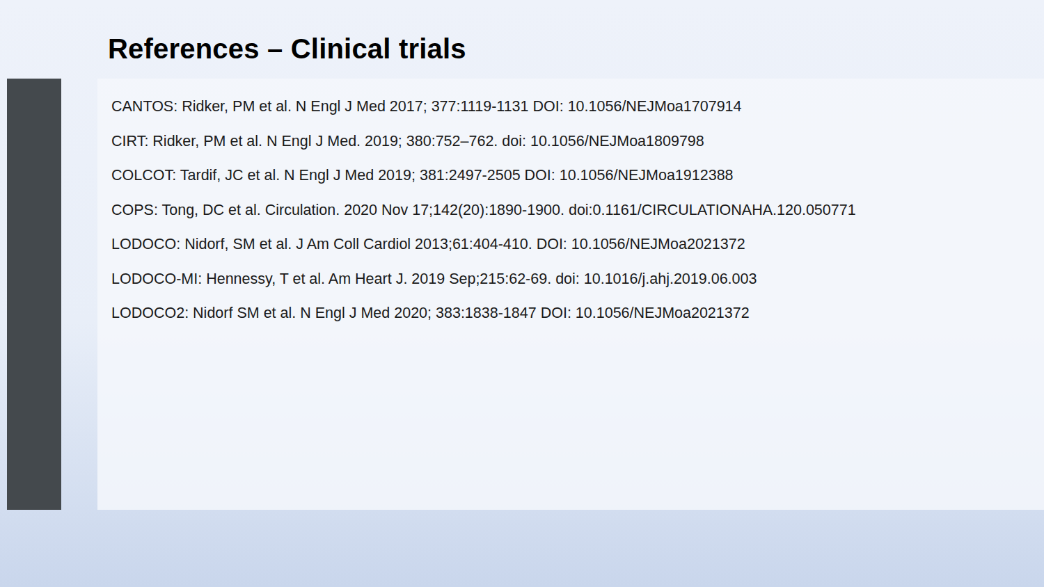References – Clinical trials
CANTOS: Ridker, PM et al. N Engl J Med 2017; 377:1119-1131 DOI: 10.1056/NEJMoa1707914
CIRT: Ridker, PM et al. N Engl J Med. 2019; 380:752–762. doi: 10.1056/NEJMoa1809798
COLCOT: Tardif, JC et al. N Engl J Med 2019; 381:2497-2505 DOI: 10.1056/NEJMoa1912388
COPS: Tong, DC et al. Circulation. 2020 Nov 17;142(20):1890-1900. doi:0.1161/CIRCULATIONAHA.120.050771
LODOCO: Nidorf, SM et al. J Am Coll Cardiol 2013;61:404-410. DOI: 10.1056/NEJMoa2021372
LODOCO-MI: Hennessy, T et al. Am Heart J. 2019 Sep;215:62-69. doi: 10.1016/j.ahj.2019.06.003
LODOCO2: Nidorf SM et al. N Engl J Med 2020; 383:1838-1847 DOI: 10.1056/NEJMoa2021372